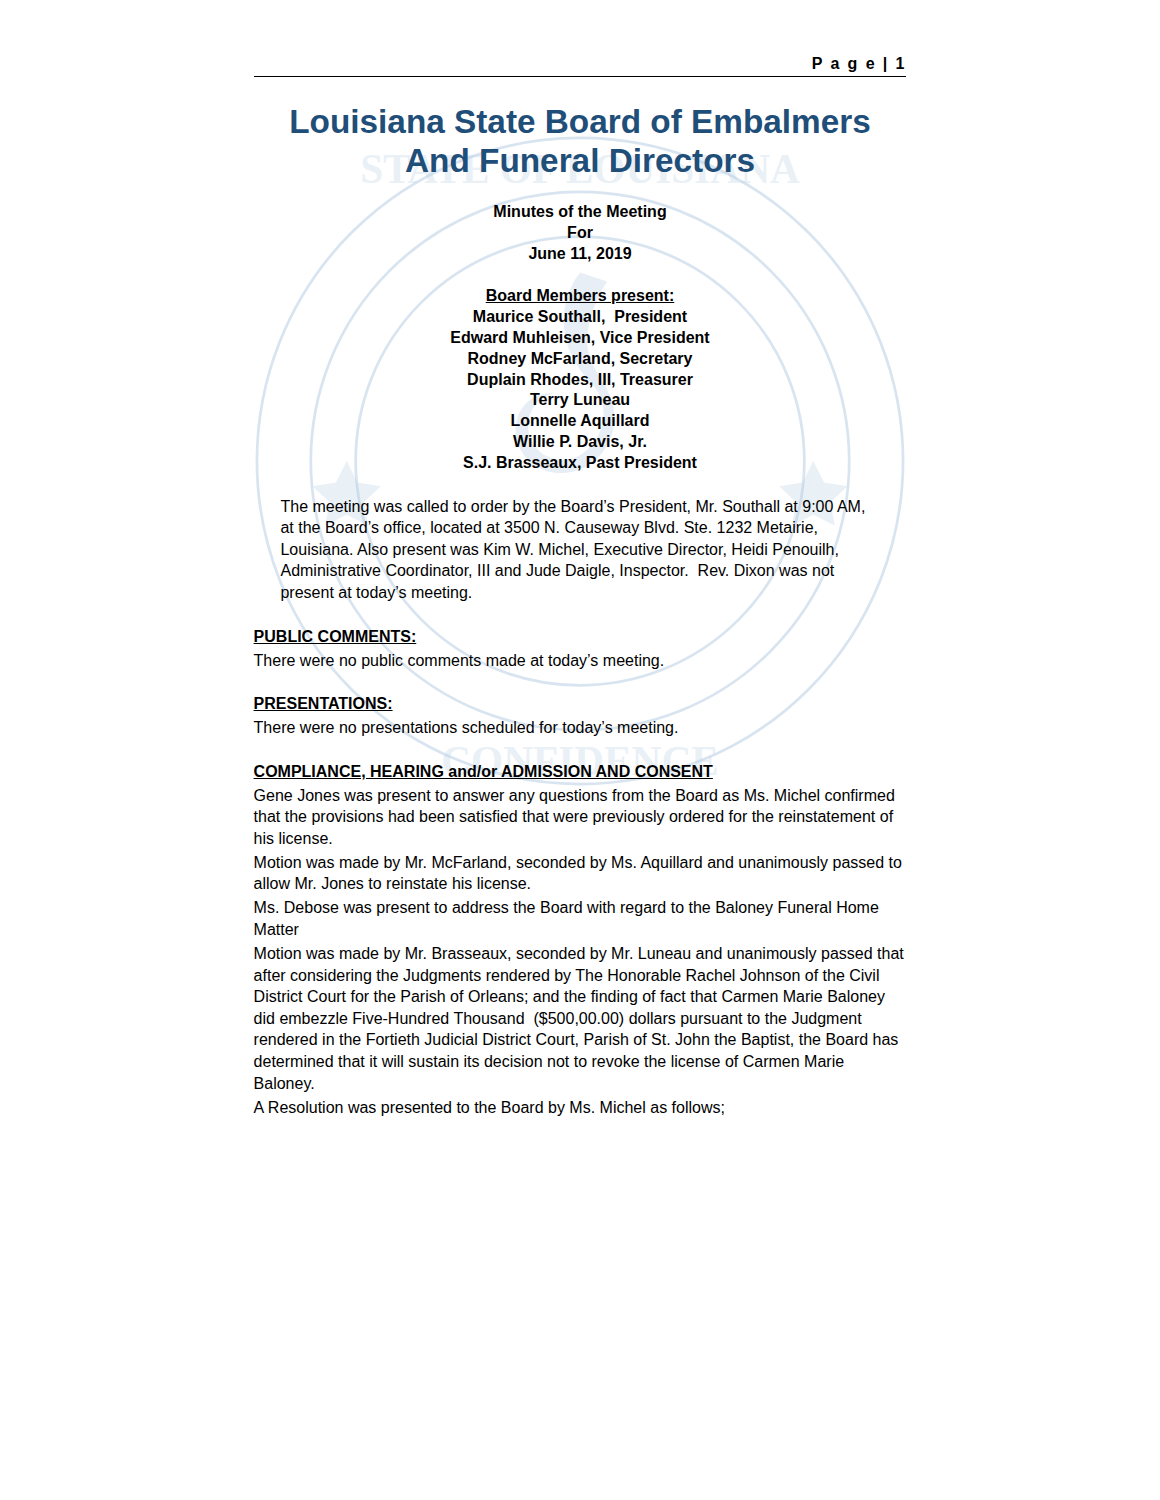P a g e | 1
Louisiana State Board of Embalmers
And Funeral Directors
Minutes of the Meeting
For
June 11, 2019
Board Members present:
Maurice Southall, President
Edward Muhleisen, Vice President
Rodney McFarland, Secretary
Duplain Rhodes, III, Treasurer
Terry Luneau
Lonnelle Aquillard
Willie P. Davis, Jr.
S.J. Brasseaux, Past President
The meeting was called to order by the Board’s President, Mr. Southall at 9:00 AM, at the Board’s office, located at 3500 N. Causeway Blvd. Ste. 1232 Metairie, Louisiana. Also present was Kim W. Michel, Executive Director, Heidi Penouilh, Administrative Coordinator, III and Jude Daigle, Inspector. Rev. Dixon was not present at today’s meeting.
PUBLIC COMMENTS:
There were no public comments made at today’s meeting.
PRESENTATIONS:
There were no presentations scheduled for today’s meeting.
COMPLIANCE, HEARING and/or ADMISSION AND CONSENT
Gene Jones was present to answer any questions from the Board as Ms. Michel confirmed that the provisions had been satisfied that were previously ordered for the reinstatement of his license.
Motion was made by Mr. McFarland, seconded by Ms. Aquillard and unanimously passed to allow Mr. Jones to reinstate his license.
Ms. Debose was present to address the Board with regard to the Baloney Funeral Home Matter
Motion was made by Mr. Brasseaux, seconded by Mr. Luneau and unanimously passed that after considering the Judgments rendered by The Honorable Rachel Johnson of the Civil District Court for the Parish of Orleans; and the finding of fact that Carmen Marie Baloney did embezzle Five-Hundred Thousand ($500,00.00) dollars pursuant to the Judgment rendered in the Fortieth Judicial District Court, Parish of St. John the Baptist, the Board has determined that it will sustain its decision not to revoke the license of Carmen Marie Baloney.
A Resolution was presented to the Board by Ms. Michel as follows;